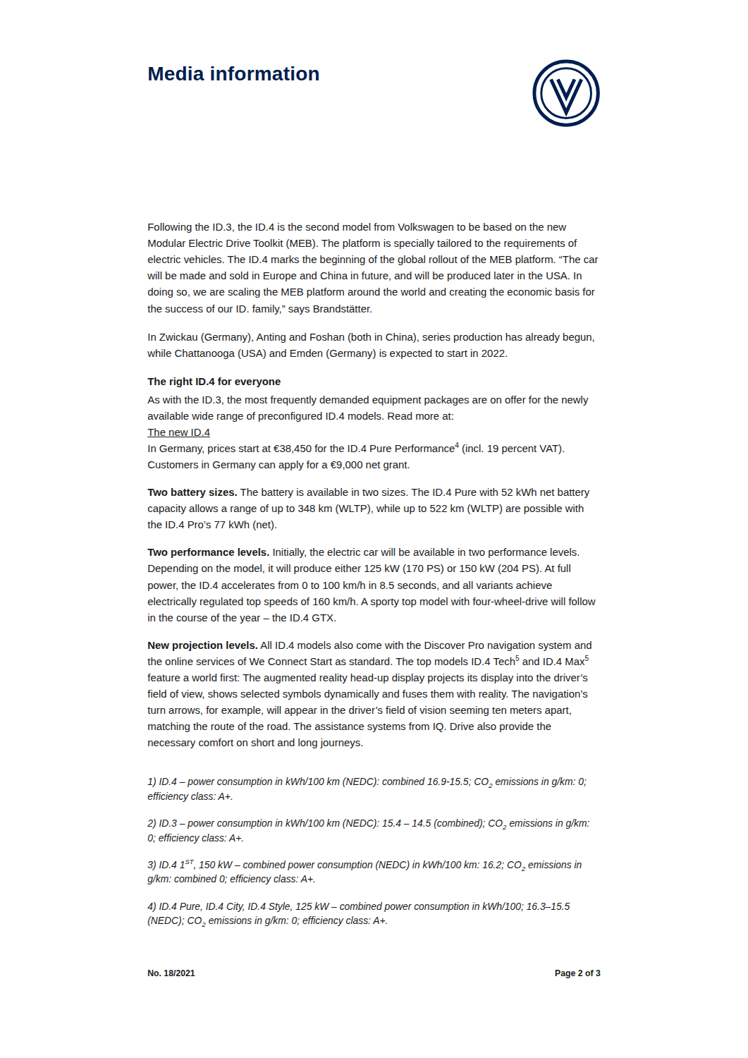Media information
Following the ID.3, the ID.4 is the second model from Volkswagen to be based on the new Modular Electric Drive Toolkit (MEB). The platform is specially tailored to the requirements of electric vehicles. The ID.4 marks the beginning of the global rollout of the MEB platform. “The car will be made and sold in Europe and China in future, and will be produced later in the USA. In doing so, we are scaling the MEB platform around the world and creating the economic basis for the success of our ID. family,” says Brandstätter.
In Zwickau (Germany), Anting and Foshan (both in China), series production has already begun, while Chattanooga (USA) and Emden (Germany) is expected to start in 2022.
The right ID.4 for everyone
As with the ID.3, the most frequently demanded equipment packages are on offer for the newly available wide range of preconfigured ID.4 models. Read more at:
The new ID.4
In Germany, prices start at €38,450 for the ID.4 Pure Performance4 (incl. 19 percent VAT). Customers in Germany can apply for a €9,000 net grant.
Two battery sizes. The battery is available in two sizes. The ID.4 Pure with 52 kWh net battery capacity allows a range of up to 348 km (WLTP), while up to 522 km (WLTP) are possible with the ID.4 Pro’s 77 kWh (net).
Two performance levels. Initially, the electric car will be available in two performance levels. Depending on the model, it will produce either 125 kW (170 PS) or 150 kW (204 PS). At full power, the ID.4 accelerates from 0 to 100 km/h in 8.5 seconds, and all variants achieve electrically regulated top speeds of 160 km/h. A sporty top model with four-wheel-drive will follow in the course of the year – the ID.4 GTX.
New projection levels. All ID.4 models also come with the Discover Pro navigation system and the online services of We Connect Start as standard. The top models ID.4 Tech5 and ID.4 Max5 feature a world first: The augmented reality head-up display projects its display into the driver’s field of view, shows selected symbols dynamically and fuses them with reality. The navigation’s turn arrows, for example, will appear in the driver’s field of vision seeming ten meters apart, matching the route of the road. The assistance systems from IQ. Drive also provide the necessary comfort on short and long journeys.
1) ID.4 – power consumption in kWh/100 km (NEDC): combined 16.9-15.5; CO2 emissions in g/km: 0; efficiency class: A+.
2) ID.3 – power consumption in kWh/100 km (NEDC): 15.4 – 14.5 (combined); CO2 emissions in g/km: 0; efficiency class: A+.
3) ID.4 1ST, 150 kW – combined power consumption (NEDC) in kWh/100 km: 16.2; CO2 emissions in g/km: combined 0; efficiency class: A+.
4) ID.4 Pure, ID.4 City, ID.4 Style, 125 kW – combined power consumption in kWh/100; 16.3–15.5 (NEDC); CO2 emissions in g/km: 0; efficiency class: A+.
No. 18/2021 Page 2 of 3